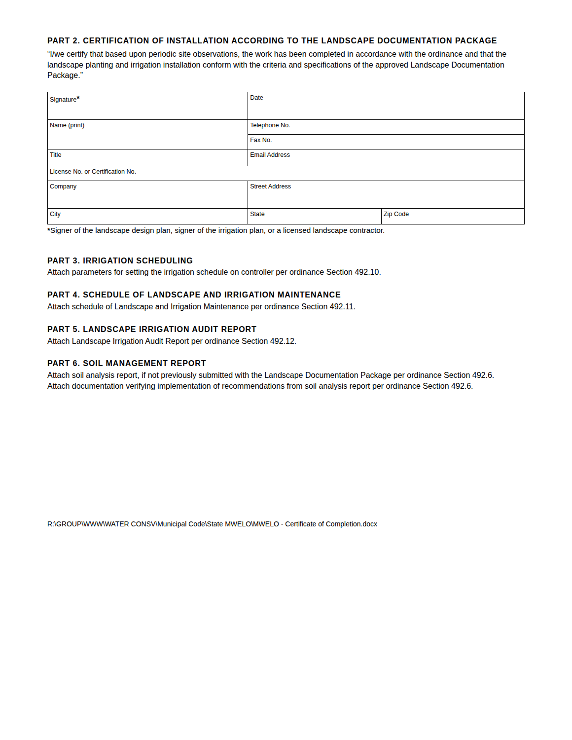Part 2. Certification of Installation According to the Landscape Documentation Package
“I/we certify that based upon periodic site observations, the work has been completed in accordance with the ordinance and that the landscape planting and irrigation installation conform with the criteria and specifications of the approved Landscape Documentation Package.”
| Signature * | Date |
| Name (print) | Telephone No. |
| Fax No. |
| Title | Email Address |
| License No. or Certification No. |
| Company | Street Address |
| City | State | Zip Code |
*Signer of the landscape design plan, signer of the irrigation plan, or a licensed landscape contractor.
Part 3. Irrigation Scheduling
Attach parameters for setting the irrigation schedule on controller per ordinance Section 492.10.
Part 4. Schedule of Landscape and Irrigation Maintenance
Attach schedule of Landscape and Irrigation Maintenance per ordinance Section 492.11.
Part 5. Landscape Irrigation Audit Report
Attach Landscape Irrigation Audit Report per ordinance Section 492.12.
Part 6. Soil Management Report
Attach soil analysis report, if not previously submitted with the Landscape Documentation Package per ordinance Section 492.6.
Attach documentation verifying implementation of recommendations from soil analysis report per ordinance Section 492.6.
R:\GROUP\WWW\WATER CONSV\Municipal Code\State MWELO\MWELO - Certificate of Completion.docx